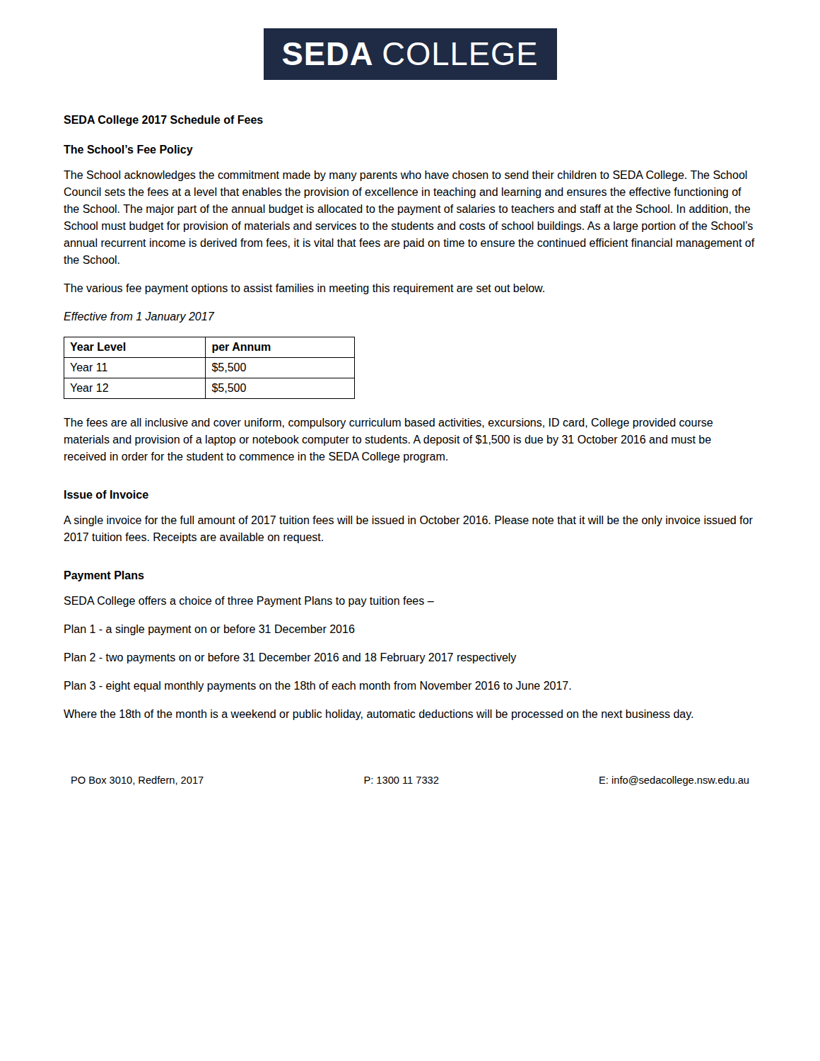SEDA COLLEGE
SEDA College 2017 Schedule of Fees
The School’s Fee Policy
The School acknowledges the commitment made by many parents who have chosen to send their children to SEDA College. The School Council sets the fees at a level that enables the provision of excellence in teaching and learning and ensures the effective functioning of the School. The major part of the annual budget is allocated to the payment of salaries to teachers and staff at the School. In addition, the School must budget for provision of materials and services to the students and costs of school buildings. As a large portion of the School’s annual recurrent income is derived from fees, it is vital that fees are paid on time to ensure the continued efficient financial management of the School.
The various fee payment options to assist families in meeting this requirement are set out below.
Effective from 1 January 2017
| Year Level | per Annum |
| --- | --- |
| Year 11 | $5,500 |
| Year 12 | $5,500 |
The fees are all inclusive and cover uniform, compulsory curriculum based activities, excursions, ID card, College provided course materials and provision of a laptop or notebook computer to students. A deposit of $1,500 is due by 31 October 2016 and must be received in order for the student to commence in the SEDA College program.
Issue of Invoice
A single invoice for the full amount of 2017 tuition fees will be issued in October 2016. Please note that it will be the only invoice issued for 2017 tuition fees. Receipts are available on request.
Payment Plans
SEDA College offers a choice of three Payment Plans to pay tuition fees –
Plan 1 - a single payment on or before 31 December 2016
Plan 2 - two payments on or before 31 December 2016 and 18 February 2017 respectively
Plan 3 - eight equal monthly payments on the 18th of each month from November 2016 to June 2017.
Where the 18th of the month is a weekend or public holiday, automatic deductions will be processed on the next business day.
PO Box 3010, Redfern, 2017 P: 1300 11 7332 E: info@sedacollege.nsw.edu.au